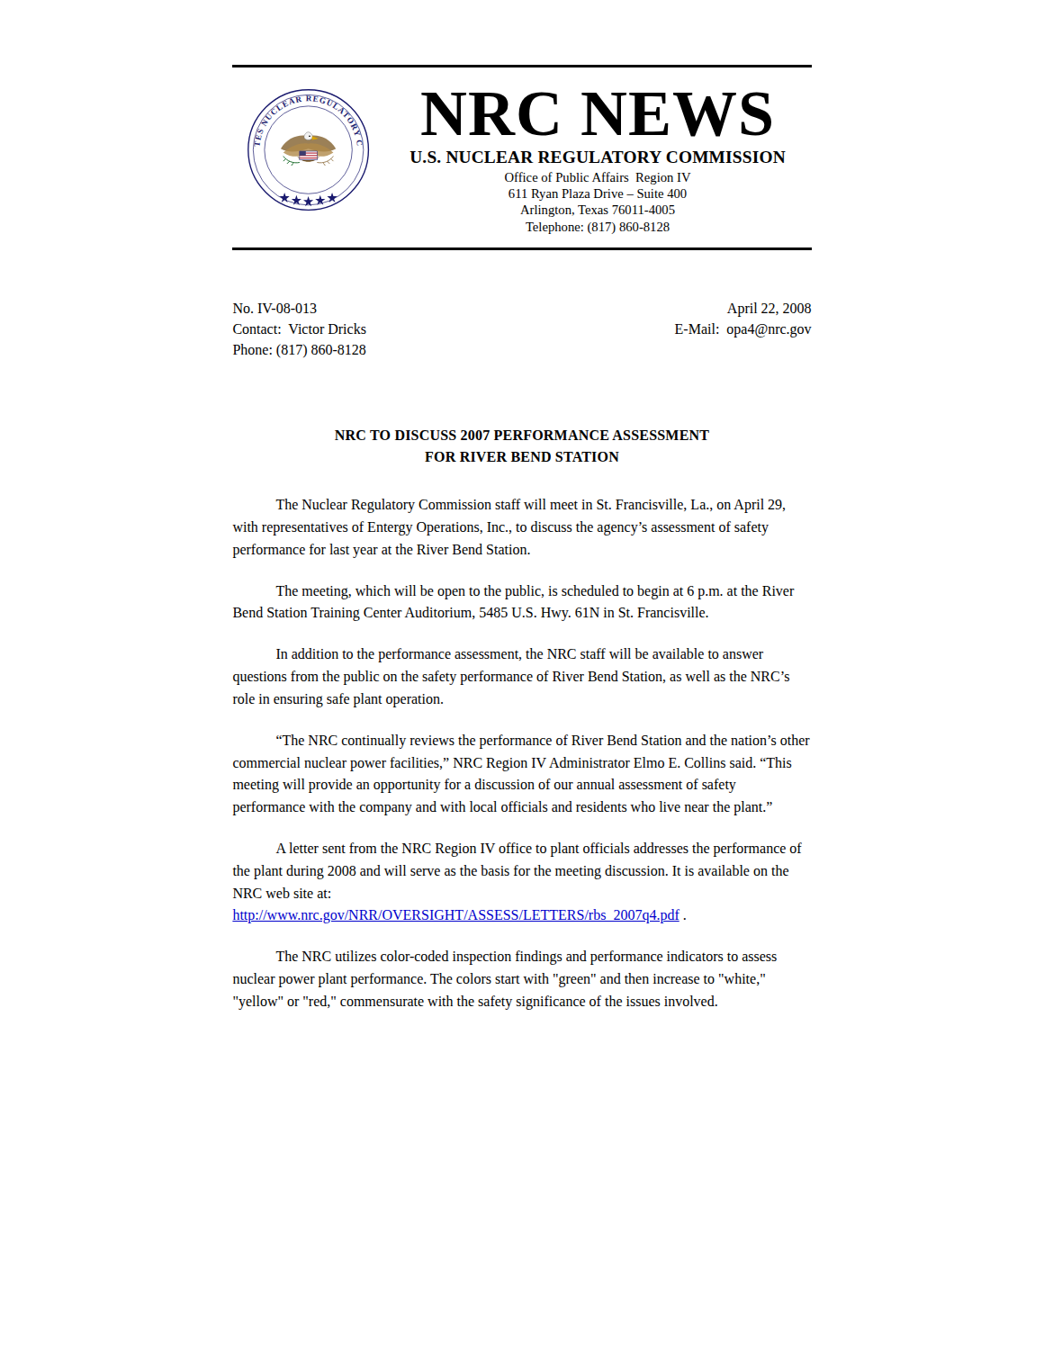UNITED STATES NUCLEAR REGULATORY COMMISSION
NRC NEWS
U.S. NUCLEAR REGULATORY COMMISSION
Office of Public Affairs Region IV
611 Ryan Plaza Drive – Suite 400
Arlington, Texas 76011-4005
Telephone: (817) 860-8128
No. IV-08-013
Contact: Victor Dricks
Phone: (817) 860-8128
April 22, 2008
E-Mail: opa4@nrc.gov
NRC TO DISCUSS 2007 PERFORMANCE ASSESSMENT
FOR RIVER BEND STATION
The Nuclear Regulatory Commission staff will meet in St. Francisville, La., on April 29, with representatives of Entergy Operations, Inc., to discuss the agency’s assessment of safety performance for last year at the River Bend Station.
The meeting, which will be open to the public, is scheduled to begin at 6 p.m. at the River Bend Station Training Center Auditorium, 5485 U.S. Hwy. 61N in St. Francisville.
In addition to the performance assessment, the NRC staff will be available to answer questions from the public on the safety performance of River Bend Station, as well as the NRC’s role in ensuring safe plant operation.
“The NRC continually reviews the performance of River Bend Station and the nation’s other commercial nuclear power facilities,” NRC Region IV Administrator Elmo E. Collins said. “This meeting will provide an opportunity for a discussion of our annual assessment of safety performance with the company and with local officials and residents who live near the plant.”
A letter sent from the NRC Region IV office to plant officials addresses the performance of the plant during 2008 and will serve as the basis for the meeting discussion. It is available on the NRC web site at:
http://www.nrc.gov/NRR/OVERSIGHT/ASSESS/LETTERS/rbs_2007q4.pdf .
The NRC utilizes color-coded inspection findings and performance indicators to assess nuclear power plant performance. The colors start with "green" and then increase to "white," "yellow" or "red," commensurate with the safety significance of the issues involved.